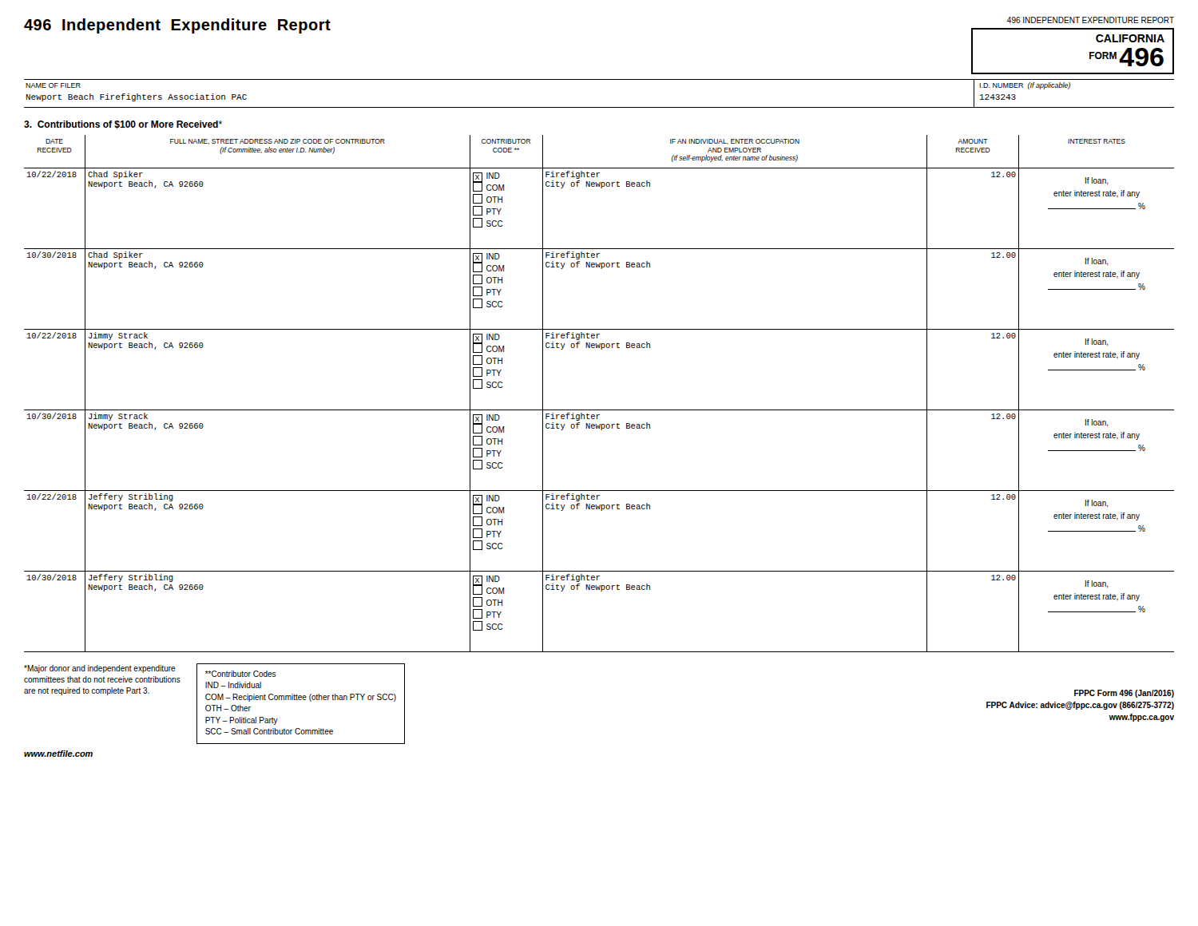496 Independent Expenditure Report
496 INDEPENDENT EXPENDITURE REPORT
CALIFORNIA
FORM 496
Name of Filer
Newport Beach Firefighters Association PAC
I.D. NUMBER (If applicable)
1243243
3. Contributions of $100 or More Received*
| Date Received | Full Name, Street Address and Zip Code of Contributor (If Committee, also enter I.D. Number) | Contributor Code ** | If an Individual, Enter Occupation and Employer (If self-employed, enter name of business) | Amount Received | Interest Rates |
| --- | --- | --- | --- | --- | --- |
| 10/22/2018 | Chad Spiker Newport Beach, CA 92660 | IND COM OTH PTY SCC | Firefighter City of Newport Beach | 12.00 | If loan, enter interest rate, if any % |
| 10/30/2018 | Chad Spiker Newport Beach, CA 92660 | IND COM OTH PTY SCC | Firefighter City of Newport Beach | 12.00 | If loan, enter interest rate, if any % |
| 10/22/2018 | Jimmy Strack Newport Beach, CA 92660 | IND COM OTH PTY SCC | Firefighter City of Newport Beach | 12.00 | If loan, enter interest rate, if any % |
| 10/30/2018 | Jimmy Strack Newport Beach, CA 92660 | IND COM OTH PTY SCC | Firefighter City of Newport Beach | 12.00 | If loan, enter interest rate, if any % |
| 10/22/2018 | Jeffery Stribling Newport Beach, CA 92660 | IND COM OTH PTY SCC | Firefighter City of Newport Beach | 12.00 | If loan, enter interest rate, if any % |
| 10/30/2018 | Jeffery Stribling Newport Beach, CA 92660 | IND COM OTH PTY SCC | Firefighter City of Newport Beach | 12.00 | If loan, enter interest rate, if any % |
*Major donor and independent expenditure
committees that do not receive contributions
are not required to complete Part 3.
**Contributor Codes
IND – Individual
COM – Recipient Committee (other than PTY or SCC)
OTH – Other
PTY – Political Party
SCC – Small Contributor Committee
FPPC Form 496 (Jan/2016)
FPPC Advice: advice@fppc.ca.gov (866/275-3772)
www.fppc.ca.gov
www.netfile.com